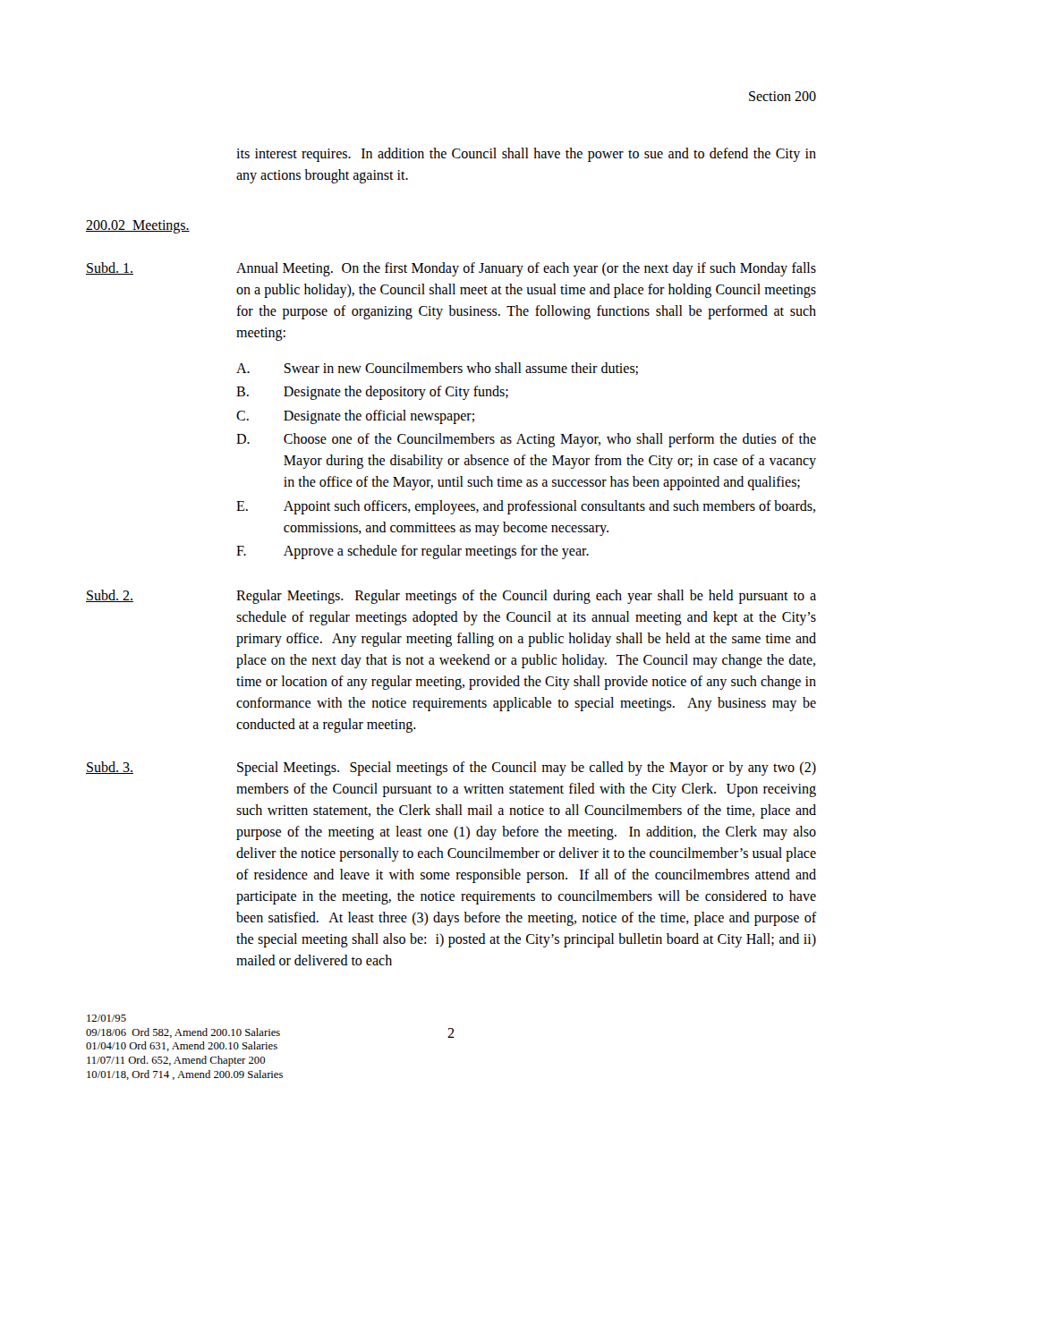Section 200
its interest requires. In addition the Council shall have the power to sue and to defend the City in any actions brought against it.
200.02 Meetings.
Subd. 1.
Annual Meeting. On the first Monday of January of each year (or the next day if such Monday falls on a public holiday), the Council shall meet at the usual time and place for holding Council meetings for the purpose of organizing City business. The following functions shall be performed at such meeting:
A. Swear in new Councilmembers who shall assume their duties;
B. Designate the depository of City funds;
C. Designate the official newspaper;
D. Choose one of the Councilmembers as Acting Mayor, who shall perform the duties of the Mayor during the disability or absence of the Mayor from the City or; in case of a vacancy in the office of the Mayor, until such time as a successor has been appointed and qualifies;
E. Appoint such officers, employees, and professional consultants and such members of boards, commissions, and committees as may become necessary.
F. Approve a schedule for regular meetings for the year.
Subd. 2.
Regular Meetings. Regular meetings of the Council during each year shall be held pursuant to a schedule of regular meetings adopted by the Council at its annual meeting and kept at the City’s primary office. Any regular meeting falling on a public holiday shall be held at the same time and place on the next day that is not a weekend or a public holiday. The Council may change the date, time or location of any regular meeting, provided the City shall provide notice of any such change in conformance with the notice requirements applicable to special meetings. Any business may be conducted at a regular meeting.
Subd. 3.
Special Meetings. Special meetings of the Council may be called by the Mayor or by any two (2) members of the Council pursuant to a written statement filed with the City Clerk. Upon receiving such written statement, the Clerk shall mail a notice to all Councilmembers of the time, place and purpose of the meeting at least one (1) day before the meeting. In addition, the Clerk may also deliver the notice personally to each Councilmember or deliver it to the councilmember’s usual place of residence and leave it with some responsible person. If all of the councilmembres attend and participate in the meeting, the notice requirements to councilmembers will be considered to have been satisfied. At least three (3) days before the meeting, notice of the time, place and purpose of the special meeting shall also be: i) posted at the City’s principal bulletin board at City Hall; and ii) mailed or delivered to each
2
12/01/95
09/18/06 Ord 582, Amend 200.10 Salaries
01/04/10 Ord 631, Amend 200.10 Salaries
11/07/11 Ord. 652, Amend Chapter 200
10/01/18, Ord 714 , Amend 200.09 Salaries